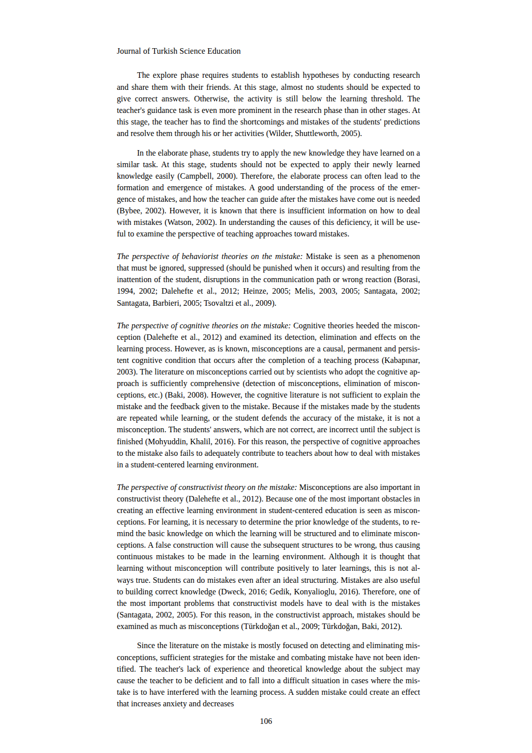Journal of Turkish Science Education
The explore phase requires students to establish hypotheses by conducting research and share them with their friends. At this stage, almost no students should be expected to give correct answers. Otherwise, the activity is still below the learning threshold. The teacher's guidance task is even more prominent in the research phase than in other stages. At this stage, the teacher has to find the shortcomings and mistakes of the students' predictions and resolve them through his or her activities (Wilder, Shuttleworth, 2005).
In the elaborate phase, students try to apply the new knowledge they have learned on a similar task. At this stage, students should not be expected to apply their newly learned knowledge easily (Campbell, 2000). Therefore, the elaborate process can often lead to the formation and emergence of mistakes. A good understanding of the process of the emergence of mistakes, and how the teacher can guide after the mistakes have come out is needed (Bybee, 2002). However, it is known that there is insufficient information on how to deal with mistakes (Watson, 2002). In understanding the causes of this deficiency, it will be useful to examine the perspective of teaching approaches toward mistakes.
The perspective of behaviorist theories on the mistake: Mistake is seen as a phenomenon that must be ignored, suppressed (should be punished when it occurs) and resulting from the inattention of the student, disruptions in the communication path or wrong reaction (Borasi, 1994, 2002; Dalehefte et al., 2012; Heinze, 2005; Melis, 2003, 2005; Santagata, 2002; Santagata, Barbieri, 2005; Tsovaltzi et al., 2009).
The perspective of cognitive theories on the mistake: Cognitive theories heeded the misconception (Dalehefte et al., 2012) and examined its detection, elimination and effects on the learning process. However, as is known, misconceptions are a causal, permanent and persistent cognitive condition that occurs after the completion of a teaching process (Kabapınar, 2003). The literature on misconceptions carried out by scientists who adopt the cognitive approach is sufficiently comprehensive (detection of misconceptions, elimination of misconceptions, etc.) (Baki, 2008). However, the cognitive literature is not sufficient to explain the mistake and the feedback given to the mistake. Because if the mistakes made by the students are repeated while learning, or the student defends the accuracy of the mistake, it is not a misconception. The students' answers, which are not correct, are incorrect until the subject is finished (Mohyuddin, Khalil, 2016). For this reason, the perspective of cognitive approaches to the mistake also fails to adequately contribute to teachers about how to deal with mistakes in a student-centered learning environment.
The perspective of constructivist theory on the mistake: Misconceptions are also important in constructivist theory (Dalehefte et al., 2012). Because one of the most important obstacles in creating an effective learning environment in student-centered education is seen as misconceptions. For learning, it is necessary to determine the prior knowledge of the students, to remind the basic knowledge on which the learning will be structured and to eliminate misconceptions. A false construction will cause the subsequent structures to be wrong, thus causing continuous mistakes to be made in the learning environment. Although it is thought that learning without misconception will contribute positively to later learnings, this is not always true. Students can do mistakes even after an ideal structuring. Mistakes are also useful to building correct knowledge (Dweck, 2016; Gedik, Konyalioglu, 2016). Therefore, one of the most important problems that constructivist models have to deal with is the mistakes (Santagata, 2002, 2005). For this reason, in the constructivist approach, mistakes should be examined as much as misconceptions (Türkdoğan et al., 2009; Türkdoğan, Baki, 2012).
Since the literature on the mistake is mostly focused on detecting and eliminating misconceptions, sufficient strategies for the mistake and combating mistake have not been identified. The teacher's lack of experience and theoretical knowledge about the subject may cause the teacher to be deficient and to fall into a difficult situation in cases where the mistake is to have interfered with the learning process. A sudden mistake could create an effect that increases anxiety and decreases
106